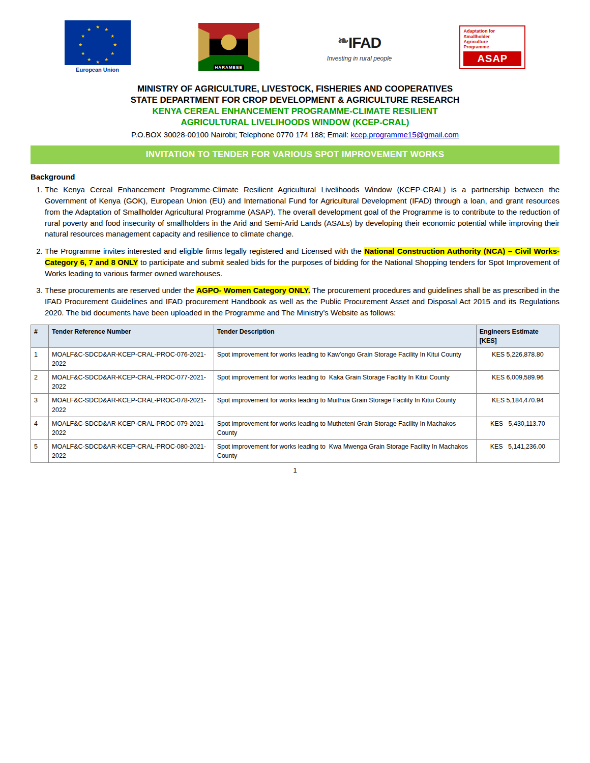★ ★ ★ ★ ★ ★ ★ ★ ★ ★ ★ ★
European Union
HARAMBEE
❧IFAD
Investing in rural people
Adaptation for
Smallholder
Agriculture
Programme
ASAP
MINISTRY OF AGRICULTURE, LIVESTOCK, FISHERIES AND COOPERATIVES
STATE DEPARTMENT FOR CROP DEVELOPMENT & AGRICULTURE RESEARCH
KENYA CEREAL ENHANCEMENT PROGRAMME-CLIMATE RESILIENT
AGRICULTURAL LIVELIHOODS WINDOW (KCEP-CRAL)
P.O.BOX 30028-00100 Nairobi; Telephone 0770 174 188; Email: kcep.programme15@gmail.com
INVITATION TO TENDER FOR VARIOUS SPOT IMPROVEMENT WORKS
Background
The Kenya Cereal Enhancement Programme-Climate Resilient Agricultural Livelihoods Window (KCEP-CRAL) is a partnership between the Government of Kenya (GOK), European Union (EU) and International Fund for Agricultural Development (IFAD) through a loan, and grant resources from the Adaptation of Smallholder Agricultural Programme (ASAP). The overall development goal of the Programme is to contribute to the reduction of rural poverty and food insecurity of smallholders in the Arid and Semi-Arid Lands (ASALs) by developing their economic potential while improving their natural resources management capacity and resilience to climate change.
The Programme invites interested and eligible firms legally registered and Licensed with the National Construction Authority (NCA) – Civil Works-Category 6, 7 and 8 ONLY to participate and submit sealed bids for the purposes of bidding for the National Shopping tenders for Spot Improvement of Works leading to various farmer owned warehouses.
These procurements are reserved under the AGPO- Women Category ONLY. The procurement procedures and guidelines shall be as prescribed in the IFAD Procurement Guidelines and IFAD procurement Handbook as well as the Public Procurement Asset and Disposal Act 2015 and its Regulations 2020. The bid documents have been uploaded in the Programme and The Ministry’s Website as follows:
| # | Tender Reference Number | Tender Description | Engineers Estimate [KES] |
| --- | --- | --- | --- |
| 1 | MOALF&C-SDCD&AR-KCEP-CRAL-PROC-076-2021-2022 | Spot improvement for works leading to Kaw’ongo Grain Storage Facility In Kitui County | KES 5,226,878.80 |
| 2 | MOALF&C-SDCD&AR-KCEP-CRAL-PROC-077-2021-2022 | Spot improvement for works leading to Kaka Grain Storage Facility In Kitui County | KES 6,009,589.96 |
| 3 | MOALF&C-SDCD&AR-KCEP-CRAL-PROC-078-2021-2022 | Spot improvement for works leading to Muithua Grain Storage Facility In Kitui County | KES 5,184,470.94 |
| 4 | MOALF&C-SDCD&AR-KCEP-CRAL-PROC-079-2021-2022 | Spot improvement for works leading to Mutheteni Grain Storage Facility In Machakos County | KES 5,430,113.70 |
| 5 | MOALF&C-SDCD&AR-KCEP-CRAL-PROC-080-2021-2022 | Spot improvement for works leading to Kwa Mwenga Grain Storage Facility In Machakos County | KES 5,141,236.00 |
1